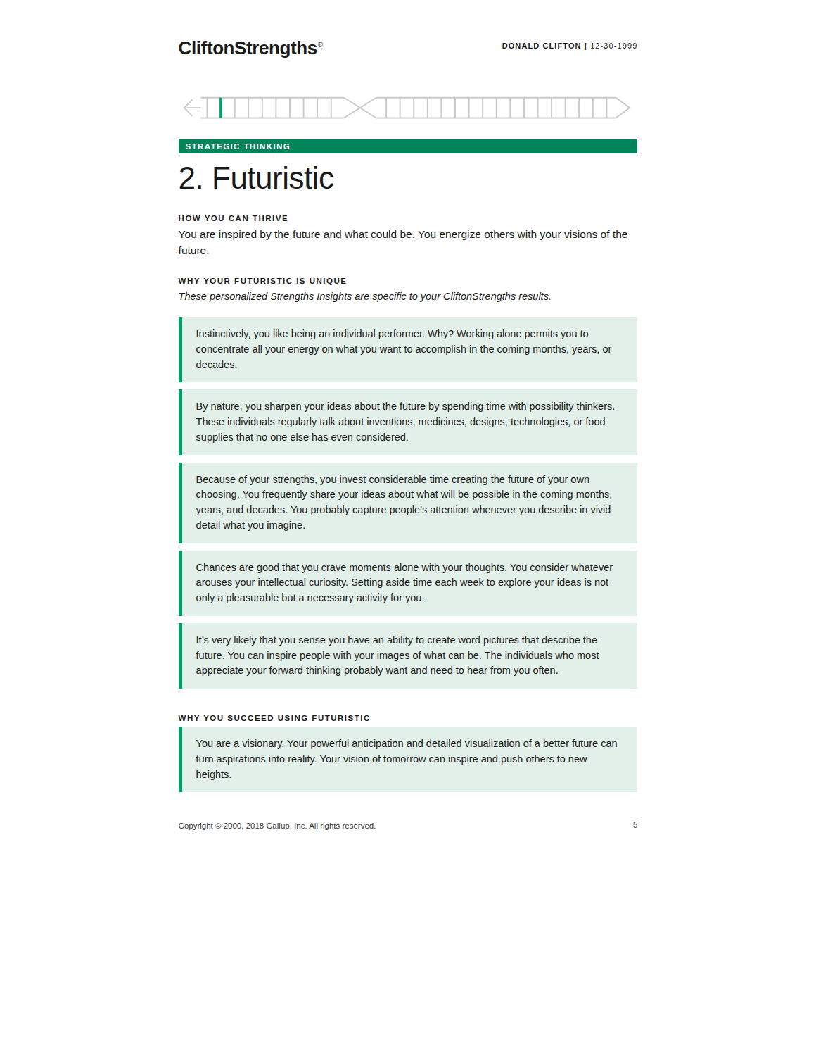CliftonStrengths®
DONALD CLIFTON | 12-30-1999
STRATEGIC THINKING
2. Futuristic
How you can thrive
You are inspired by the future and what could be. You energize others with your visions of the future.
Why your Futuristic is unique
These personalized Strengths Insights are specific to your CliftonStrengths results.
Instinctively, you like being an individual performer. Why? Working alone permits you to concentrate all your energy on what you want to accomplish in the coming months, years, or decades.
By nature, you sharpen your ideas about the future by spending time with possibility thinkers. These individuals regularly talk about inventions, medicines, designs, technologies, or food supplies that no one else has even considered.
Because of your strengths, you invest considerable time creating the future of your own choosing. You frequently share your ideas about what will be possible in the coming months, years, and decades. You probably capture people’s attention whenever you describe in vivid detail what you imagine.
Chances are good that you crave moments alone with your thoughts. You consider whatever arouses your intellectual curiosity. Setting aside time each week to explore your ideas is not only a pleasurable but a necessary activity for you.
It’s very likely that you sense you have an ability to create word pictures that describe the future. You can inspire people with your images of what can be. The individuals who most appreciate your forward thinking probably want and need to hear from you often.
Why you succeed using Futuristic
You are a visionary. Your powerful anticipation and detailed visualization of a better future can turn aspirations into reality. Your vision of tomorrow can inspire and push others to new heights.
Copyright © 2000, 2018 Gallup, Inc. All rights reserved.
5